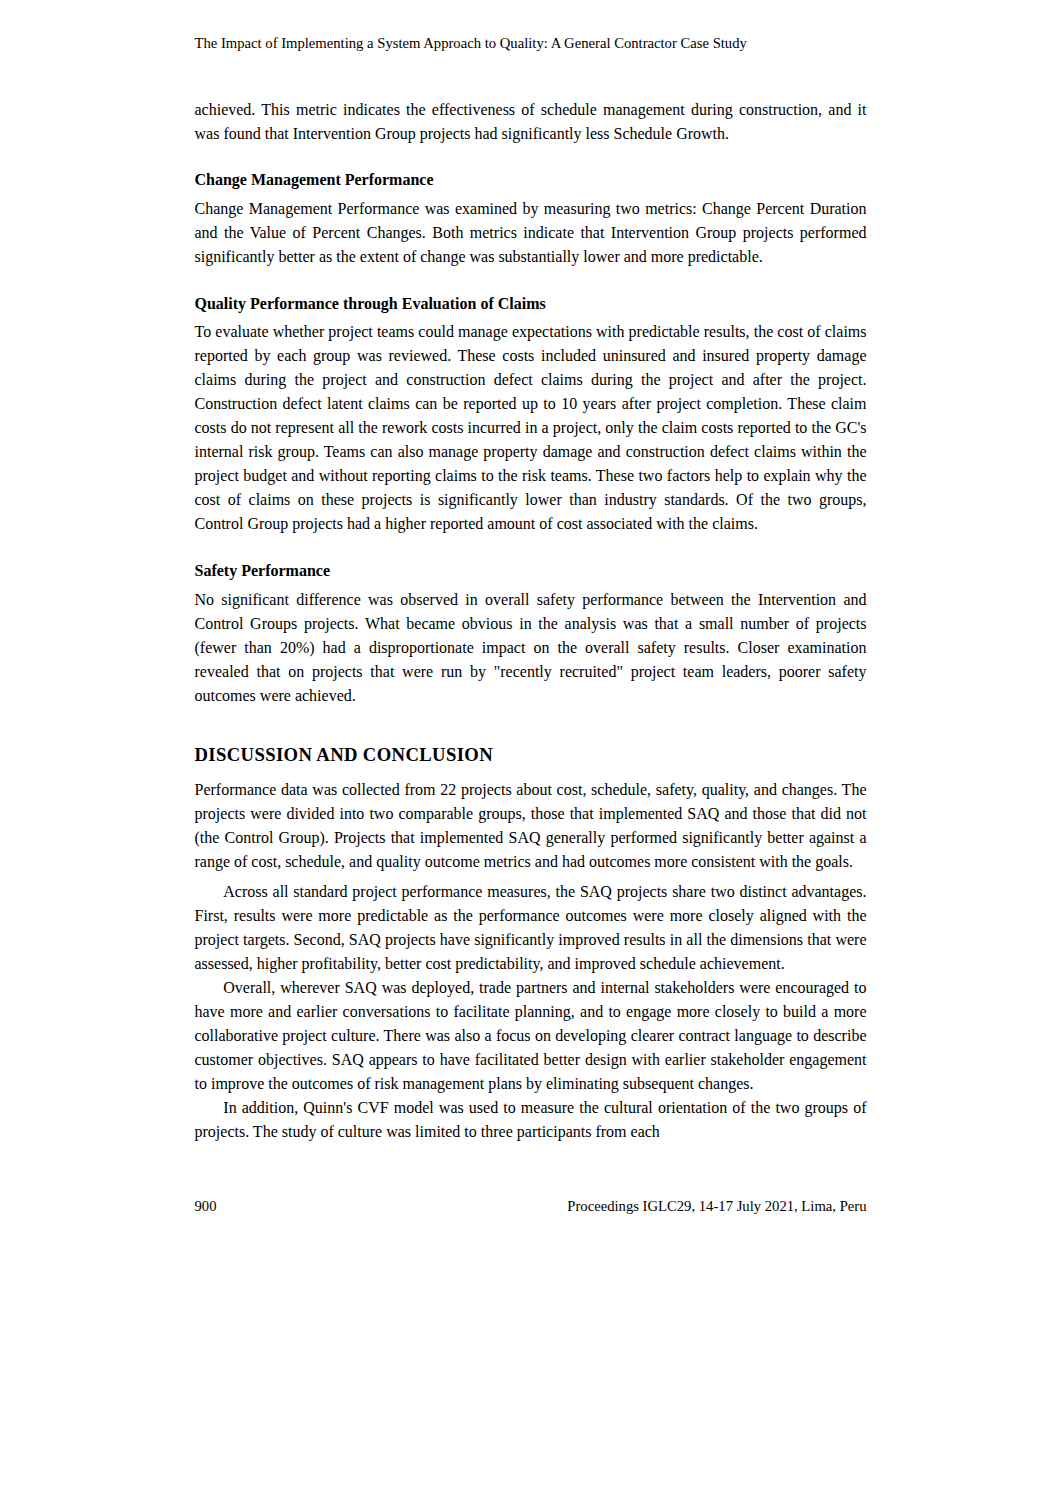The Impact of Implementing a System Approach to Quality: A General Contractor Case Study
achieved. This metric indicates the effectiveness of schedule management during construction, and it was found that Intervention Group projects had significantly less Schedule Growth.
Change Management Performance
Change Management Performance was examined by measuring two metrics: Change Percent Duration and the Value of Percent Changes. Both metrics indicate that Intervention Group projects performed significantly better as the extent of change was substantially lower and more predictable.
Quality Performance through Evaluation of Claims
To evaluate whether project teams could manage expectations with predictable results, the cost of claims reported by each group was reviewed. These costs included uninsured and insured property damage claims during the project and construction defect claims during the project and after the project. Construction defect latent claims can be reported up to 10 years after project completion. These claim costs do not represent all the rework costs incurred in a project, only the claim costs reported to the GC's internal risk group. Teams can also manage property damage and construction defect claims within the project budget and without reporting claims to the risk teams. These two factors help to explain why the cost of claims on these projects is significantly lower than industry standards. Of the two groups, Control Group projects had a higher reported amount of cost associated with the claims.
Safety Performance
No significant difference was observed in overall safety performance between the Intervention and Control Groups projects. What became obvious in the analysis was that a small number of projects (fewer than 20%) had a disproportionate impact on the overall safety results. Closer examination revealed that on projects that were run by "recently recruited" project team leaders, poorer safety outcomes were achieved.
DISCUSSION AND CONCLUSION
Performance data was collected from 22 projects about cost, schedule, safety, quality, and changes. The projects were divided into two comparable groups, those that implemented SAQ and those that did not (the Control Group). Projects that implemented SAQ generally performed significantly better against a range of cost, schedule, and quality outcome metrics and had outcomes more consistent with the goals.
Across all standard project performance measures, the SAQ projects share two distinct advantages. First, results were more predictable as the performance outcomes were more closely aligned with the project targets. Second, SAQ projects have significantly improved results in all the dimensions that were assessed, higher profitability, better cost predictability, and improved schedule achievement.
Overall, wherever SAQ was deployed, trade partners and internal stakeholders were encouraged to have more and earlier conversations to facilitate planning, and to engage more closely to build a more collaborative project culture. There was also a focus on developing clearer contract language to describe customer objectives. SAQ appears to have facilitated better design with earlier stakeholder engagement to improve the outcomes of risk management plans by eliminating subsequent changes.
In addition, Quinn's CVF model was used to measure the cultural orientation of the two groups of projects. The study of culture was limited to three participants from each
900 Proceedings IGLC29, 14-17 July 2021, Lima, Peru